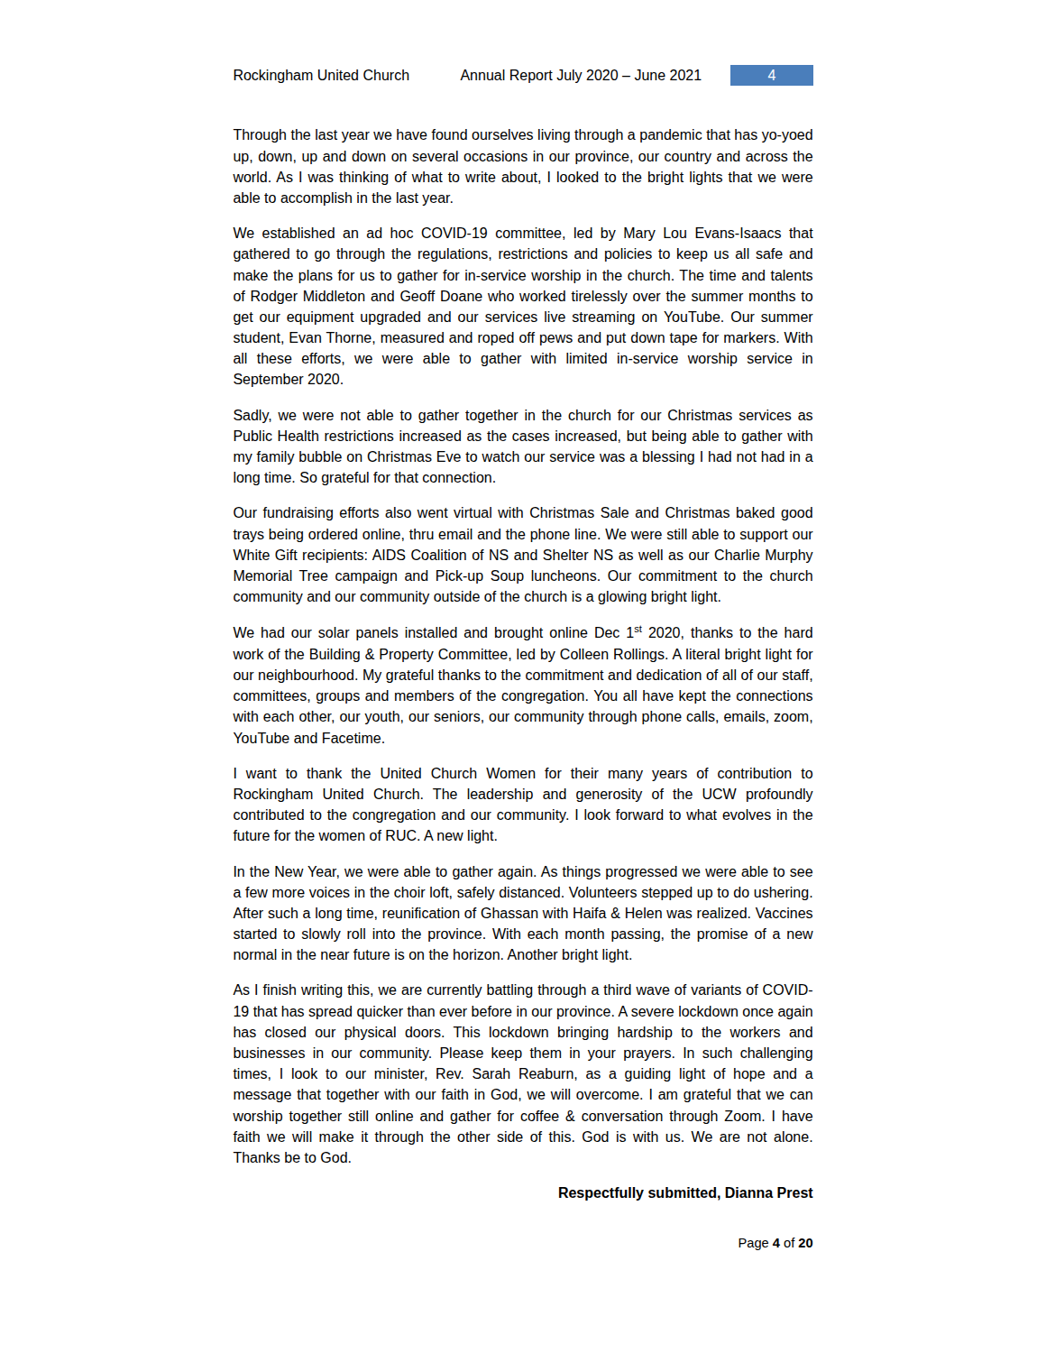Rockingham United Church Annual Report July 2020 – June 2021
4
Through the last year we have found ourselves living through a pandemic that has yo-yoed up, down, up and down on several occasions in our province, our country and across the world. As I was thinking of what to write about, I looked to the bright lights that we were able to accomplish in the last year.
We established an ad hoc COVID-19 committee, led by Mary Lou Evans-Isaacs that gathered to go through the regulations, restrictions and policies to keep us all safe and make the plans for us to gather for in-service worship in the church. The time and talents of Rodger Middleton and Geoff Doane who worked tirelessly over the summer months to get our equipment upgraded and our services live streaming on YouTube. Our summer student, Evan Thorne, measured and roped off pews and put down tape for markers. With all these efforts, we were able to gather with limited in-service worship service in September 2020.
Sadly, we were not able to gather together in the church for our Christmas services as Public Health restrictions increased as the cases increased, but being able to gather with my family bubble on Christmas Eve to watch our service was a blessing I had not had in a long time. So grateful for that connection.
Our fundraising efforts also went virtual with Christmas Sale and Christmas baked good trays being ordered online, thru email and the phone line. We were still able to support our White Gift recipients: AIDS Coalition of NS and Shelter NS as well as our Charlie Murphy Memorial Tree campaign and Pick-up Soup luncheons. Our commitment to the church community and our community outside of the church is a glowing bright light.
We had our solar panels installed and brought online Dec 1st 2020, thanks to the hard work of the Building & Property Committee, led by Colleen Rollings. A literal bright light for our neighbourhood. My grateful thanks to the commitment and dedication of all of our staff, committees, groups and members of the congregation. You all have kept the connections with each other, our youth, our seniors, our community through phone calls, emails, zoom, YouTube and Facetime.
I want to thank the United Church Women for their many years of contribution to Rockingham United Church. The leadership and generosity of the UCW profoundly contributed to the congregation and our community. I look forward to what evolves in the future for the women of RUC. A new light.
In the New Year, we were able to gather again. As things progressed we were able to see a few more voices in the choir loft, safely distanced. Volunteers stepped up to do ushering. After such a long time, reunification of Ghassan with Haifa & Helen was realized. Vaccines started to slowly roll into the province. With each month passing, the promise of a new normal in the near future is on the horizon. Another bright light.
As I finish writing this, we are currently battling through a third wave of variants of COVID- 19 that has spread quicker than ever before in our province. A severe lockdown once again has closed our physical doors. This lockdown bringing hardship to the workers and businesses in our community. Please keep them in your prayers. In such challenging times, I look to our minister, Rev. Sarah Reaburn, as a guiding light of hope and a message that together with our faith in God, we will overcome. I am grateful that we can worship together still online and gather for coffee & conversation through Zoom. I have faith we will make it through the other side of this. God is with us. We are not alone. Thanks be to God.
Respectfully submitted, Dianna Prest
Page 4 of 20